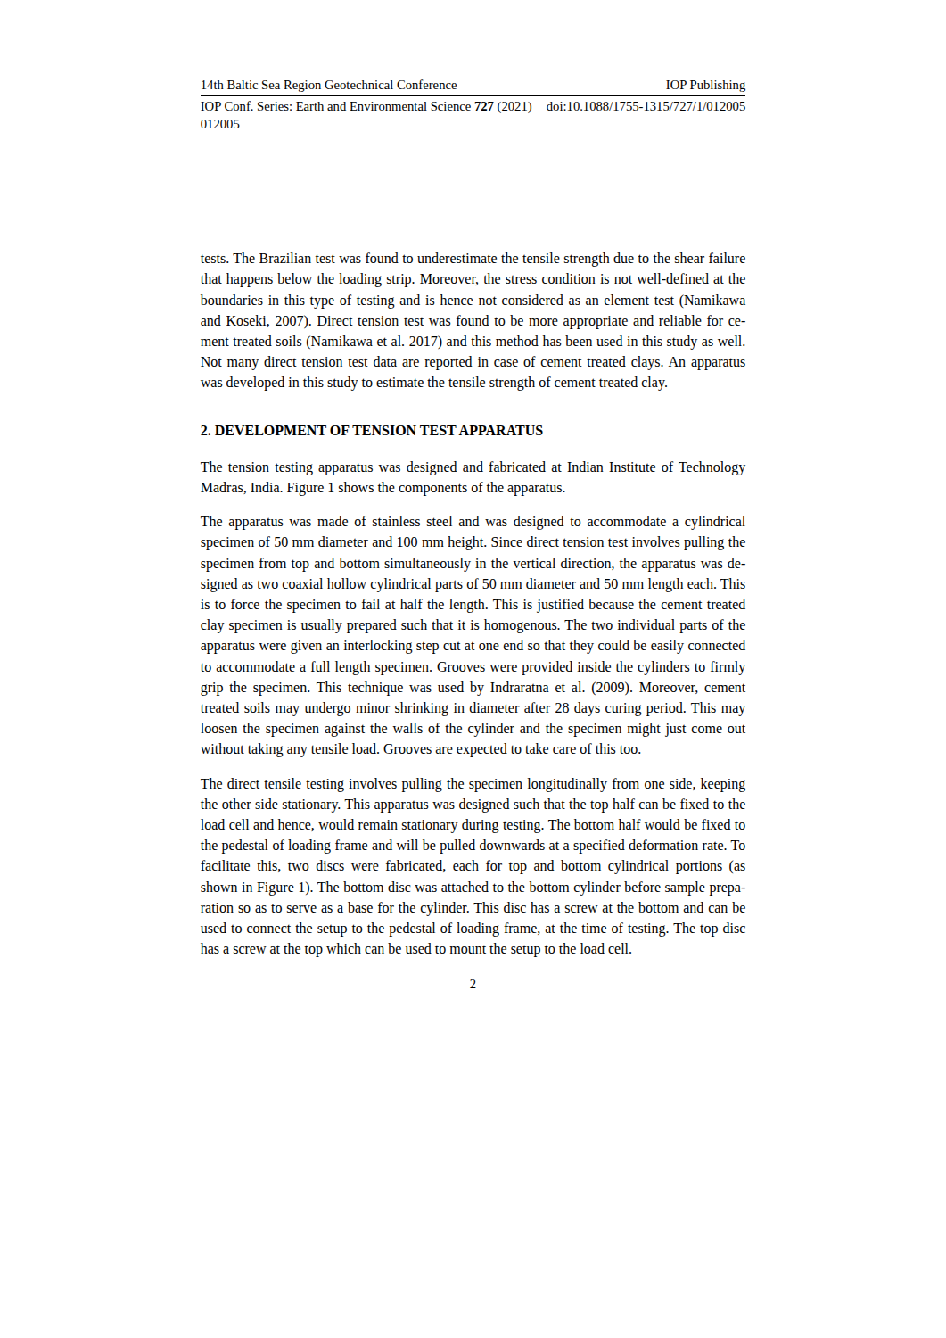14th Baltic Sea Region Geotechnical Conference IOP Publishing
IOP Conf. Series: Earth and Environmental Science 727 (2021) 012005 doi:10.1088/1755-1315/727/1/012005
tests. The Brazilian test was found to underestimate the tensile strength due to the shear failure that happens below the loading strip. Moreover, the stress condition is not well-defined at the boundaries in this type of testing and is hence not considered as an element test (Namikawa and Koseki, 2007). Direct tension test was found to be more appropriate and reliable for cement treated soils (Namikawa et al. 2017) and this method has been used in this study as well. Not many direct tension test data are reported in case of cement treated clays. An apparatus was developed in this study to estimate the tensile strength of cement treated clay.
2. DEVELOPMENT OF TENSION TEST APPARATUS
The tension testing apparatus was designed and fabricated at Indian Institute of Technology Madras, India. Figure 1 shows the components of the apparatus.
The apparatus was made of stainless steel and was designed to accommodate a cylindrical specimen of 50 mm diameter and 100 mm height. Since direct tension test involves pulling the specimen from top and bottom simultaneously in the vertical direction, the apparatus was designed as two coaxial hollow cylindrical parts of 50 mm diameter and 50 mm length each. This is to force the specimen to fail at half the length. This is justified because the cement treated clay specimen is usually prepared such that it is homogenous. The two individual parts of the apparatus were given an interlocking step cut at one end so that they could be easily connected to accommodate a full length specimen. Grooves were provided inside the cylinders to firmly grip the specimen. This technique was used by Indraratna et al. (2009). Moreover, cement treated soils may undergo minor shrinking in diameter after 28 days curing period. This may loosen the specimen against the walls of the cylinder and the specimen might just come out without taking any tensile load. Grooves are expected to take care of this too.
The direct tensile testing involves pulling the specimen longitudinally from one side, keeping the other side stationary. This apparatus was designed such that the top half can be fixed to the load cell and hence, would remain stationary during testing. The bottom half would be fixed to the pedestal of loading frame and will be pulled downwards at a specified deformation rate. To facilitate this, two discs were fabricated, each for top and bottom cylindrical portions (as shown in Figure 1). The bottom disc was attached to the bottom cylinder before sample preparation so as to serve as a base for the cylinder. This disc has a screw at the bottom and can be used to connect the setup to the pedestal of loading frame, at the time of testing. The top disc has a screw at the top which can be used to mount the setup to the load cell.
2